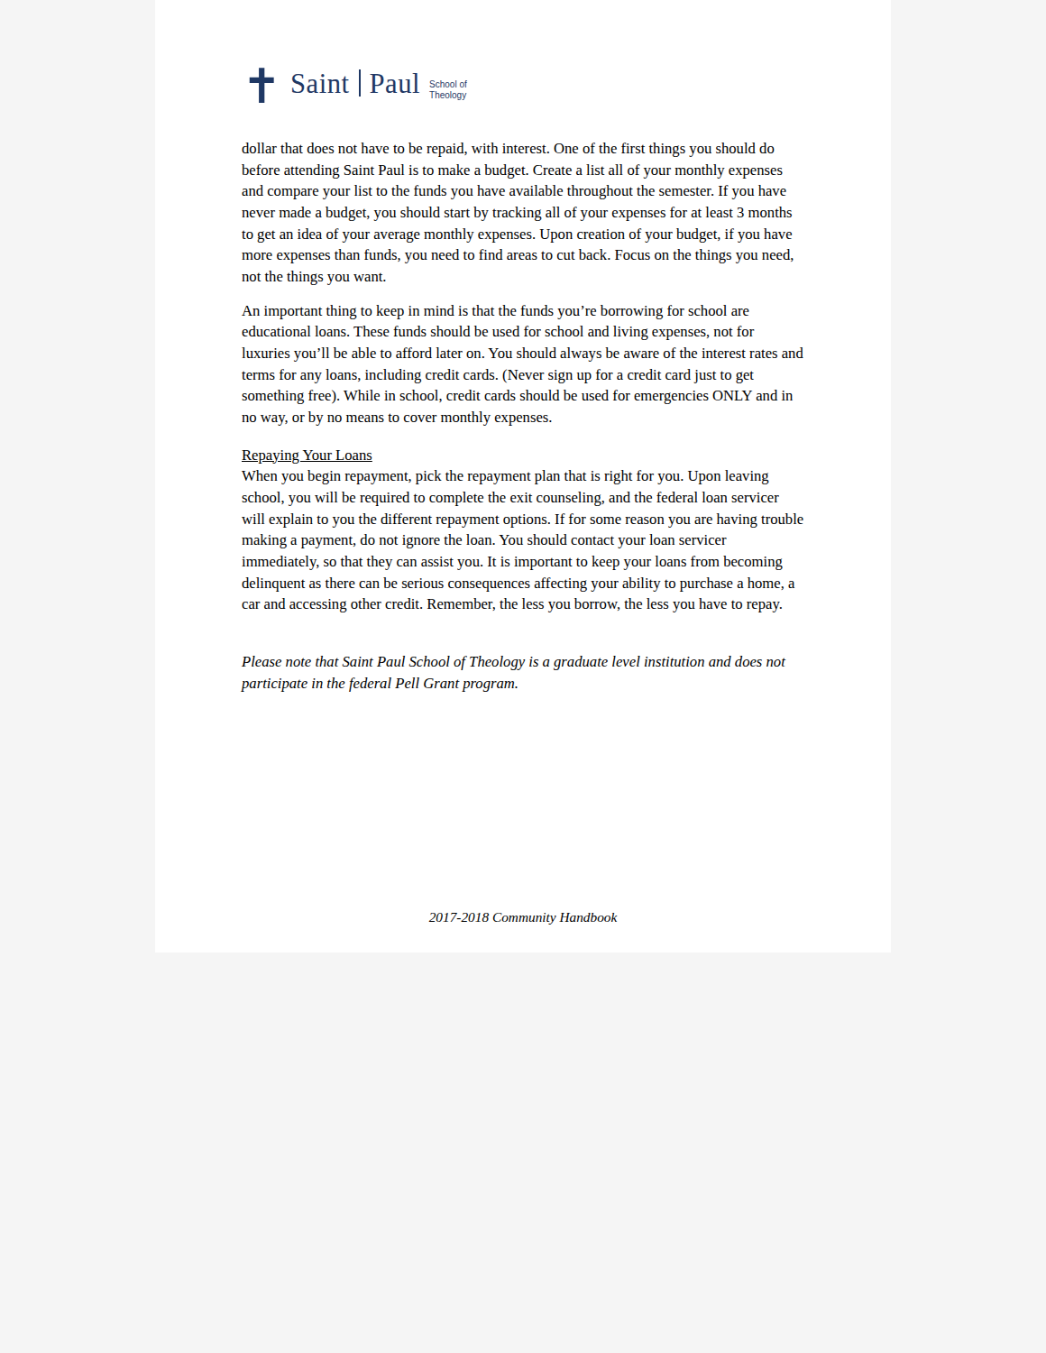✝ Saint Paul School of
Theology
dollar that does not have to be repaid, with interest. One of the first things you should do before attending Saint Paul is to make a budget. Create a list all of your monthly expenses and compare your list to the funds you have available throughout the semester. If you have never made a budget, you should start by tracking all of your expenses for at least 3 months to get an idea of your average monthly expenses. Upon creation of your budget, if you have more expenses than funds, you need to find areas to cut back. Focus on the things you need, not the things you want.
An important thing to keep in mind is that the funds you’re borrowing for school are educational loans. These funds should be used for school and living expenses, not for luxuries you’ll be able to afford later on. You should always be aware of the interest rates and terms for any loans, including credit cards. (Never sign up for a credit card just to get something free). While in school, credit cards should be used for emergencies ONLY and in no way, or by no means to cover monthly expenses.
Repaying Your Loans
When you begin repayment, pick the repayment plan that is right for you. Upon leaving school, you will be required to complete the exit counseling, and the federal loan servicer will explain to you the different repayment options. If for some reason you are having trouble making a payment, do not ignore the loan. You should contact your loan servicer immediately, so that they can assist you. It is important to keep your loans from becoming delinquent as there can be serious consequences affecting your ability to purchase a home, a car and accessing other credit. Remember, the less you borrow, the less you have to repay.
Please note that Saint Paul School of Theology is a graduate level institution and does not participate in the federal Pell Grant program.
2017-2018 Community Handbook